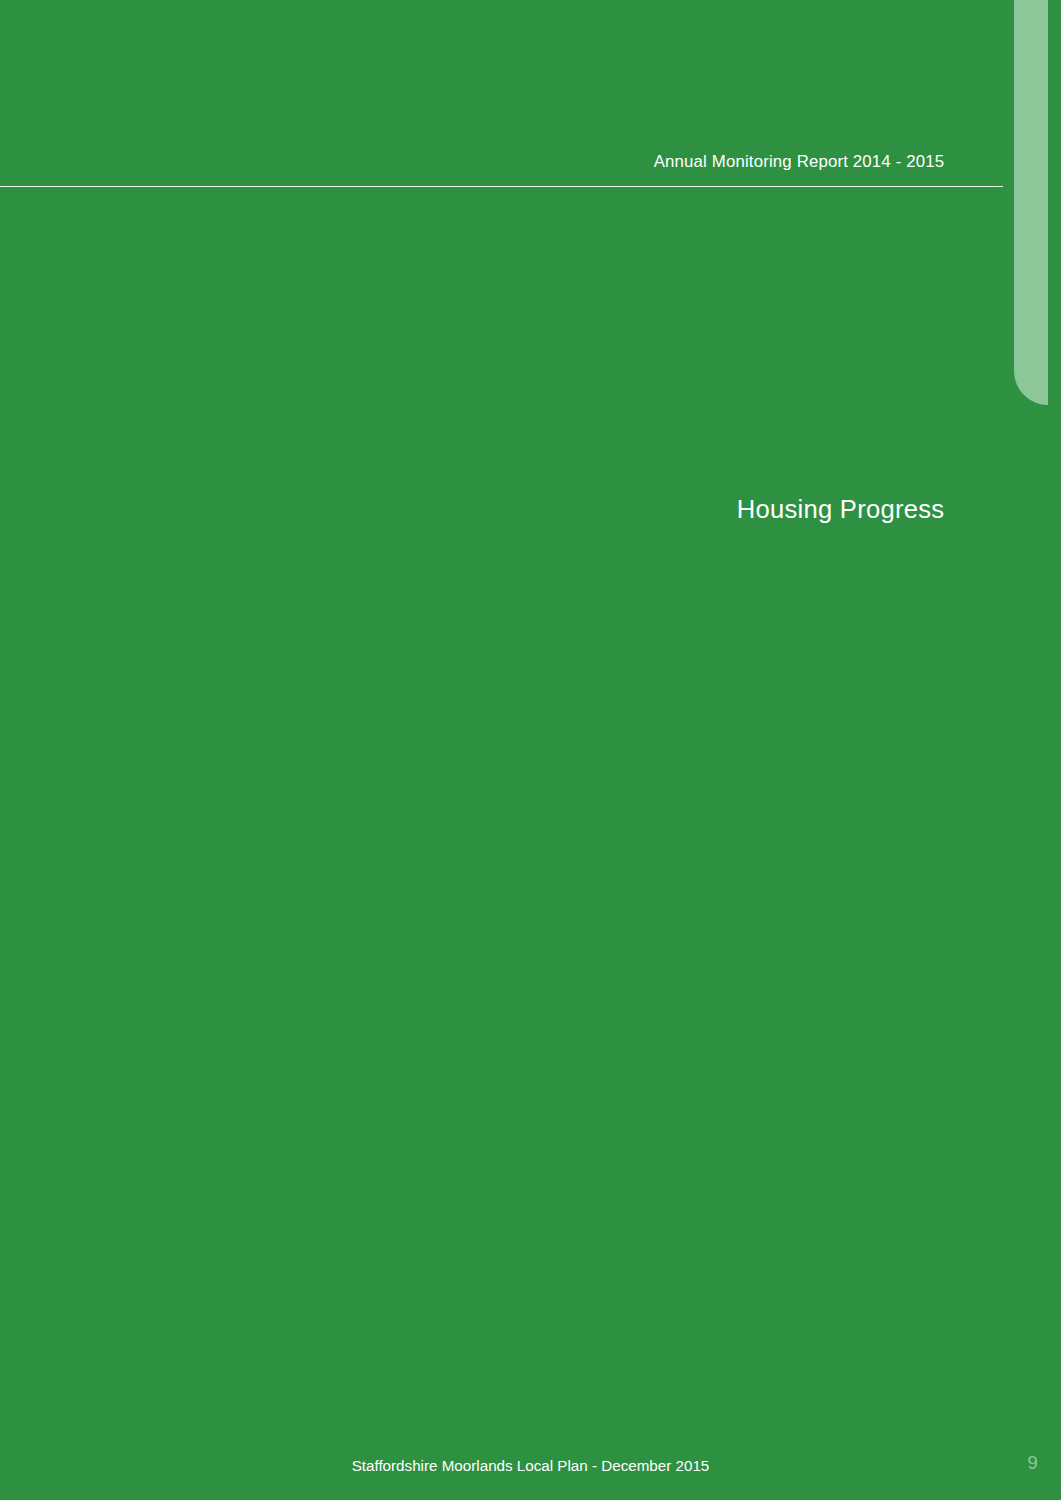Annual Monitoring Report 2014 - 2015
Housing Progress
Staffordshire Moorlands Local Plan - December 2015
9